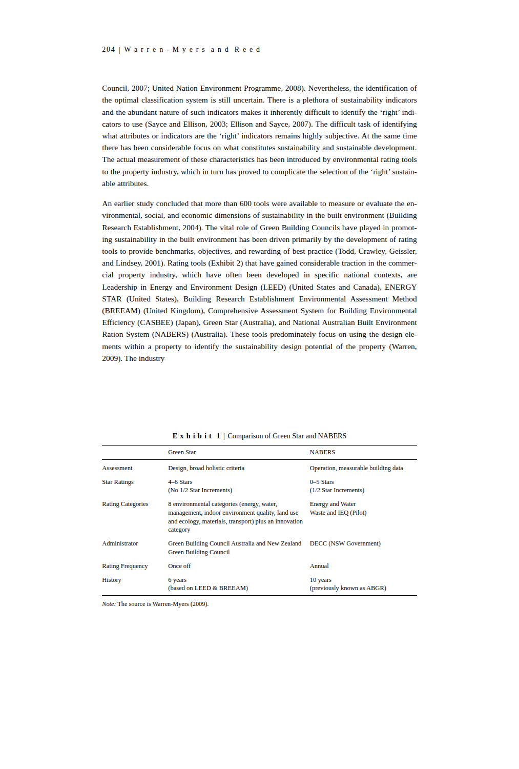204|W a r r e n - M y e r s a n d R e e d
Council, 2007; United Nation Environment Programme, 2008). Nevertheless, the identification of the optimal classification system is still uncertain. There is a plethora of sustainability indicators and the abundant nature of such indicators makes it inherently difficult to identify the ‘right’ indicators to use (Sayce and Ellison, 2003; Ellison and Sayce, 2007). The difficult task of identifying what attributes or indicators are the ‘right’ indicators remains highly subjective. At the same time there has been considerable focus on what constitutes sustainability and sustainable development. The actual measurement of these characteristics has been introduced by environmental rating tools to the property industry, which in turn has proved to complicate the selection of the ‘right’ sustainable attributes.
An earlier study concluded that more than 600 tools were available to measure or evaluate the environmental, social, and economic dimensions of sustainability in the built environment (Building Research Establishment, 2004). The vital role of Green Building Councils have played in promoting sustainability in the built environment has been driven primarily by the development of rating tools to provide benchmarks, objectives, and rewarding of best practice (Todd, Crawley, Geissler, and Lindsey, 2001). Rating tools (Exhibit 2) that have gained considerable traction in the commercial property industry, which have often been developed in specific national contexts, are Leadership in Energy and Environment Design (LEED) (United States and Canada), ENERGY STAR (United States), Building Research Establishment Environmental Assessment Method (BREEAM) (United Kingdom), Comprehensive Assessment System for Building Environmental Efficiency (CASBEE) (Japan), Green Star (Australia), and National Australian Built Environment Ration System (NABERS) (Australia). These tools predominately focus on using the design elements within a property to identify the sustainability design potential of the property (Warren, 2009). The industry
E x h i b i t 1|Comparison of Green Star and NABERS
| | Green Star | NABERS |
| --- | --- | --- |
| Assessment | Design, broad holistic criteria | Operation, measurable building data |
| Star Ratings | 4–6 Stars (No 1/2 Star Increments) | 0–5 Stars (1/2 Star Increments) |
| Rating Categories | 8 environmental categories (energy, water, management, indoor environment quality, land use and ecology, materials, transport) plus an innovation category | Energy and Water Waste and IEQ (Pilot) |
| Administrator | Green Building Council Australia and New Zealand Green Building Council | DECC (NSW Government) |
| Rating Frequency | Once off | Annual |
| History | 6 years (based on LEED & BREEAM) | 10 years (previously known as ABGR) |
Note: The source is Warren-Myers (2009).